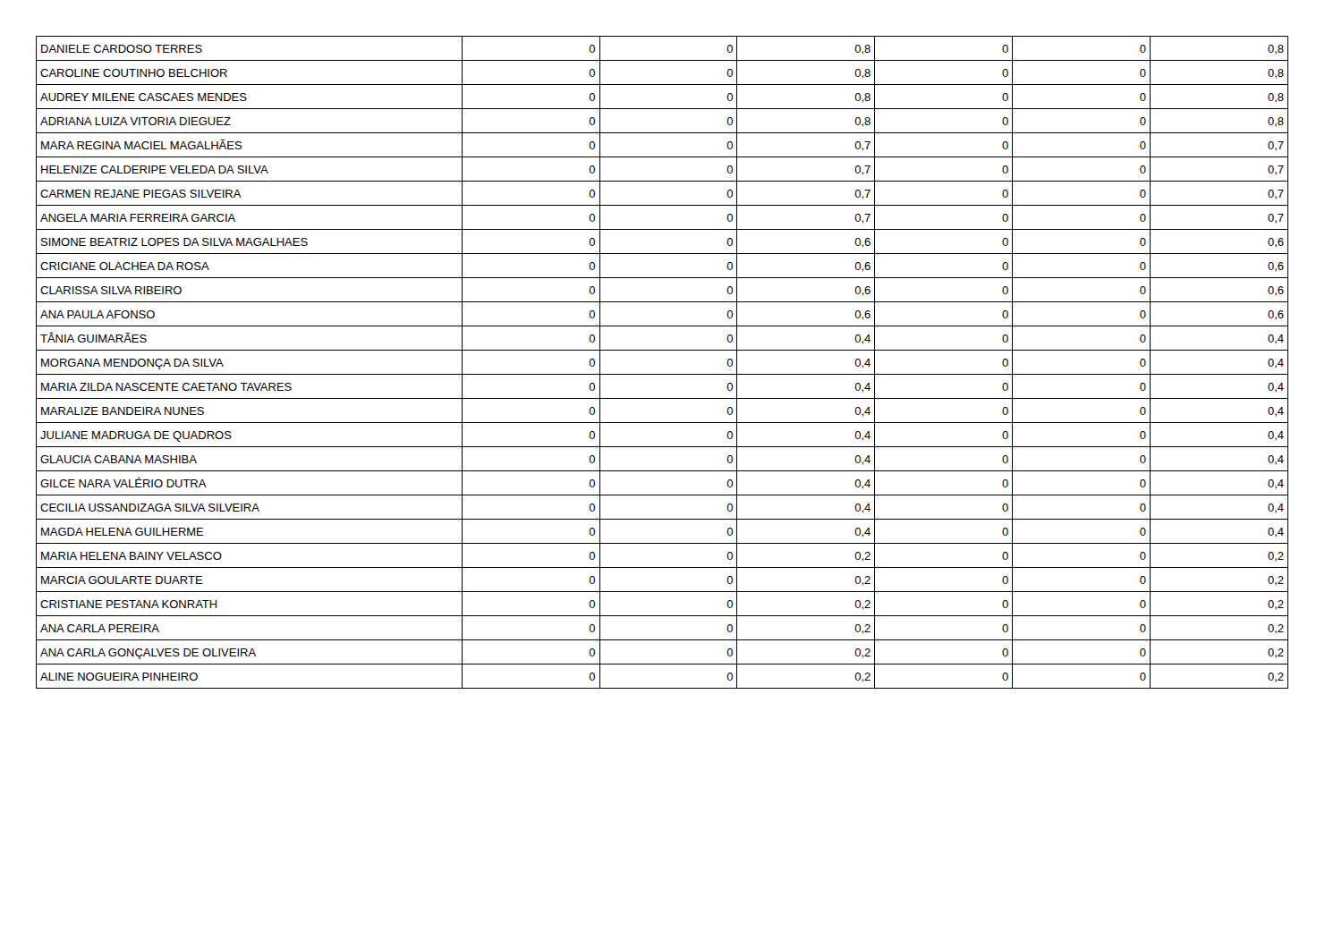| DANIELE CARDOSO TERRES | 0 | 0 | 0,8 | 0 | 0 | 0,8 |
| CAROLINE COUTINHO BELCHIOR | 0 | 0 | 0,8 | 0 | 0 | 0,8 |
| AUDREY MILENE CASCAES MENDES | 0 | 0 | 0,8 | 0 | 0 | 0,8 |
| ADRIANA LUIZA VITORIA DIEGUEZ | 0 | 0 | 0,8 | 0 | 0 | 0,8 |
| MARA REGINA MACIEL MAGALHÃES | 0 | 0 | 0,7 | 0 | 0 | 0,7 |
| HELENIZE CALDERIPE VELEDA DA SILVA | 0 | 0 | 0,7 | 0 | 0 | 0,7 |
| CARMEN REJANE PIEGAS SILVEIRA | 0 | 0 | 0,7 | 0 | 0 | 0,7 |
| ANGELA MARIA FERREIRA GARCIA | 0 | 0 | 0,7 | 0 | 0 | 0,7 |
| SIMONE BEATRIZ LOPES DA SILVA MAGALHAES | 0 | 0 | 0,6 | 0 | 0 | 0,6 |
| CRICIANE OLACHEA DA ROSA | 0 | 0 | 0,6 | 0 | 0 | 0,6 |
| CLARISSA SILVA RIBEIRO | 0 | 0 | 0,6 | 0 | 0 | 0,6 |
| ANA PAULA AFONSO | 0 | 0 | 0,6 | 0 | 0 | 0,6 |
| TÂNIA GUIMARÃES | 0 | 0 | 0,4 | 0 | 0 | 0,4 |
| MORGANA MENDONÇA DA SILVA | 0 | 0 | 0,4 | 0 | 0 | 0,4 |
| MARIA ZILDA NASCENTE CAETANO TAVARES | 0 | 0 | 0,4 | 0 | 0 | 0,4 |
| MARALIZE BANDEIRA NUNES | 0 | 0 | 0,4 | 0 | 0 | 0,4 |
| JULIANE MADRUGA DE QUADROS | 0 | 0 | 0,4 | 0 | 0 | 0,4 |
| GLAUCIA CABANA MASHIBA | 0 | 0 | 0,4 | 0 | 0 | 0,4 |
| GILCE NARA VALÉRIO DUTRA | 0 | 0 | 0,4 | 0 | 0 | 0,4 |
| CECILIA USSANDIZAGA SILVA SILVEIRA | 0 | 0 | 0,4 | 0 | 0 | 0,4 |
| MAGDA HELENA GUILHERME | 0 | 0 | 0,4 | 0 | 0 | 0,4 |
| MARIA HELENA BAINY VELASCO | 0 | 0 | 0,2 | 0 | 0 | 0,2 |
| MARCIA GOULARTE DUARTE | 0 | 0 | 0,2 | 0 | 0 | 0,2 |
| CRISTIANE PESTANA KONRATH | 0 | 0 | 0,2 | 0 | 0 | 0,2 |
| ANA CARLA PEREIRA | 0 | 0 | 0,2 | 0 | 0 | 0,2 |
| ANA CARLA GONÇALVES DE OLIVEIRA | 0 | 0 | 0,2 | 0 | 0 | 0,2 |
| ALINE NOGUEIRA PINHEIRO | 0 | 0 | 0,2 | 0 | 0 | 0,2 |